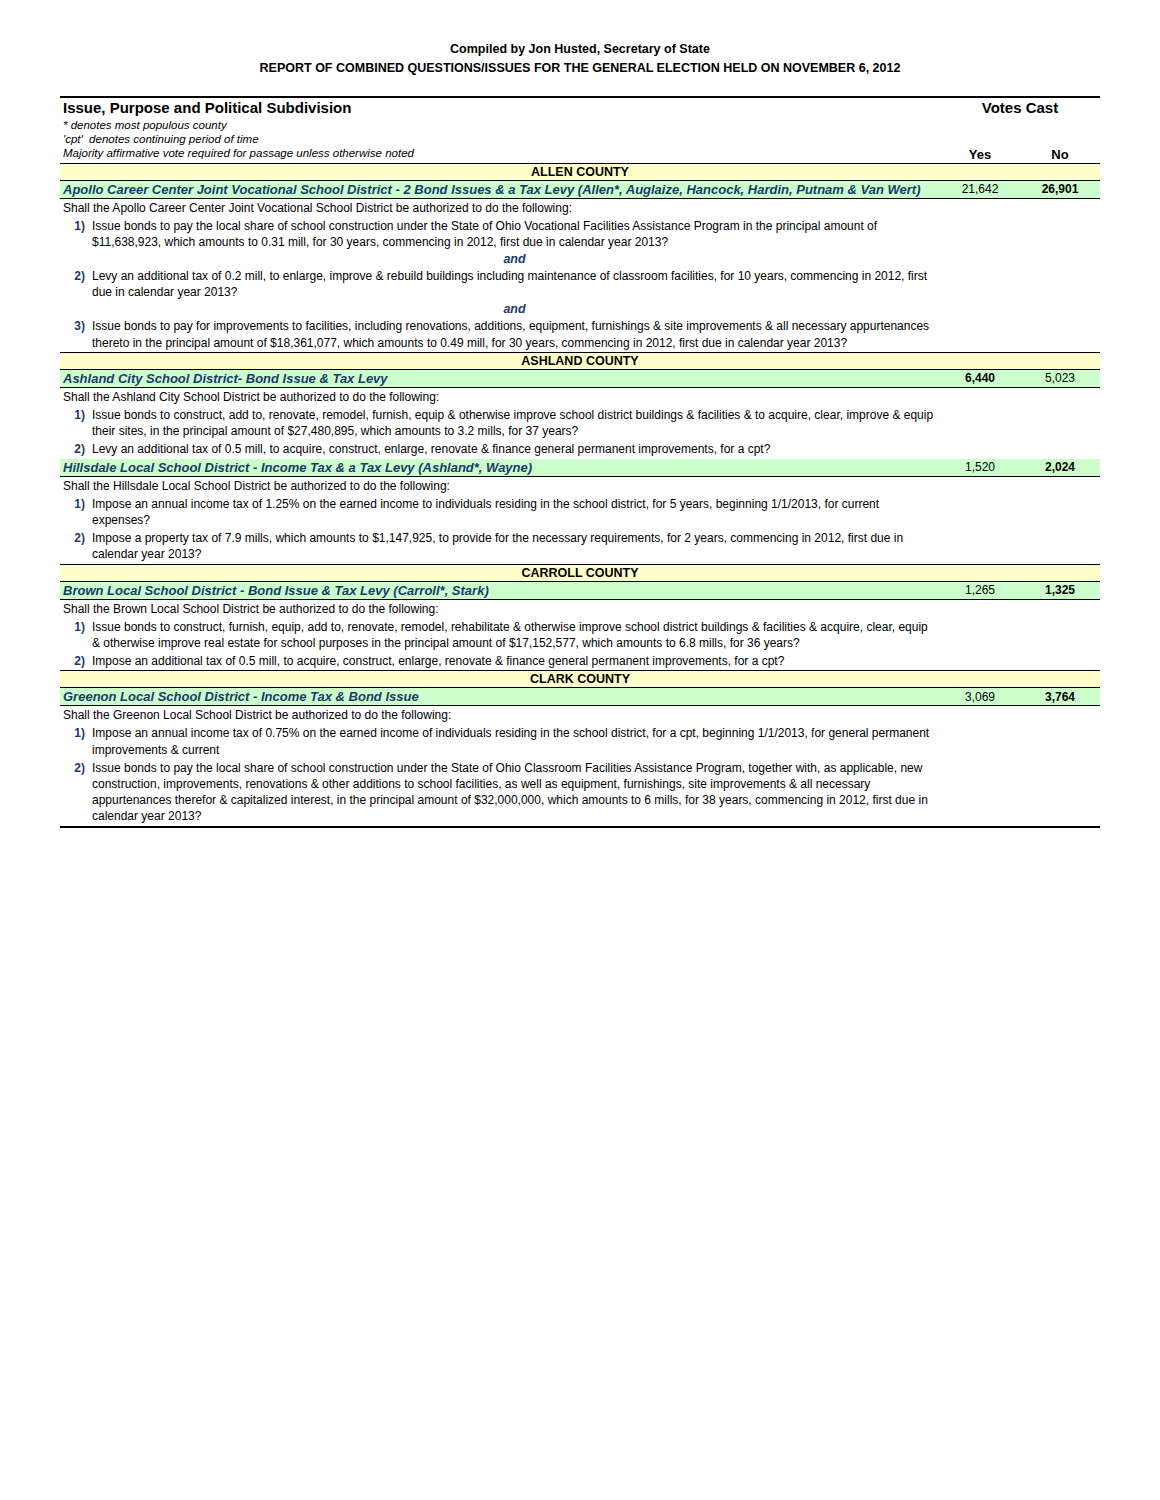Compiled by Jon Husted, Secretary of State
REPORT OF COMBINED QUESTIONS/ISSUES FOR THE GENERAL ELECTION HELD ON NOVEMBER 6, 2012
| Issue, Purpose and Political Subdivision | Votes Cast |
| * denotes most populous county | |
| 'cpt' denotes continuing period of time | |
| Majority affirmative vote required for passage unless otherwise noted | Yes | No |
| ALLEN COUNTY |
| Apollo Career Center Joint Vocational School District - 2 Bond Issues & a Tax Levy (Allen*, Auglaize, Hancock, Hardin, Putnam & Van Wert) | 21,642 | 26,901 |
| Shall the Apollo Career Center Joint Vocational School District be authorized to do the following: | | |
| 1) | Issue bonds to pay the local share of school construction under the State of Ohio Vocational Facilities Assistance Program in the principal amount of $11,638,923, which amounts to 0.31 mill, for 30 years, commencing in 2012, first due in calendar year 2013? | | |
| | and | | |
| 2) | Levy an additional tax of 0.2 mill, to enlarge, improve & rebuild buildings including maintenance of classroom facilities, for 10 years, commencing in 2012, first due in calendar year 2013? | | |
| | and | | |
| 3) | Issue bonds to pay for improvements to facilities, including renovations, additions, equipment, furnishings & site improvements & all necessary appurtenances thereto in the principal amount of $18,361,077, which amounts to 0.49 mill, for 30 years, commencing in 2012, first due in calendar year 2013? | | |
| ASHLAND COUNTY |
| Ashland City School District- Bond Issue & Tax Levy | 6,440 | 5,023 |
| Shall the Ashland City School District be authorized to do the following: | | |
| 1) | Issue bonds to construct, add to, renovate, remodel, furnish, equip & otherwise improve school district buildings & facilities & to acquire, clear, improve & equip their sites, in the principal amount of $27,480,895, which amounts to 3.2 mills, for 37 years? | | |
| 2) | Levy an additional tax of 0.5 mill, to acquire, construct, enlarge, renovate & finance general permanent improvements, for a cpt? | | |
| Hillsdale Local School District - Income Tax & a Tax Levy (Ashland*, Wayne) | 1,520 | 2,024 |
| Shall the Hillsdale Local School District be authorized to do the following: | | |
| 1) | Impose an annual income tax of 1.25% on the earned income to individuals residing in the school district, for 5 years, beginning 1/1/2013, for current expenses? | | |
| 2) | Impose a property tax of 7.9 mills, which amounts to $1,147,925, to provide for the necessary requirements, for 2 years, commencing in 2012, first due in calendar year 2013? | | |
| CARROLL COUNTY |
| Brown Local School District - Bond Issue & Tax Levy (Carroll*, Stark) | 1,265 | 1,325 |
| Shall the Brown Local School District be authorized to do the following: | | |
| 1) | Issue bonds to construct, furnish, equip, add to, renovate, remodel, rehabilitate & otherwise improve school district buildings & facilities & acquire, clear, equip & otherwise improve real estate for school purposes in the principal amount of $17,152,577, which amounts to 6.8 mills, for 36 years? | | |
| 2) | Impose an additional tax of 0.5 mill, to acquire, construct, enlarge, renovate & finance general permanent improvements, for a cpt? | | |
| CLARK COUNTY |
| Greenon Local School District - Income Tax & Bond Issue | 3,069 | 3,764 |
| Shall the Greenon Local School District be authorized to do the following: | | |
| 1) | Impose an annual income tax of 0.75% on the earned income of individuals residing in the school district, for a cpt, beginning 1/1/2013, for general permanent improvements & current | | |
| 2) | Issue bonds to pay the local share of school construction under the State of Ohio Classroom Facilities Assistance Program, together with, as applicable, new construction, improvements, renovations & other additions to school facilities, as well as equipment, furnishings, site improvements & all necessary appurtenances therefor & capitalized interest, in the principal amount of $32,000,000, which amounts to 6 mills, for 38 years, commencing in 2012, first due in calendar year 2013? | | |